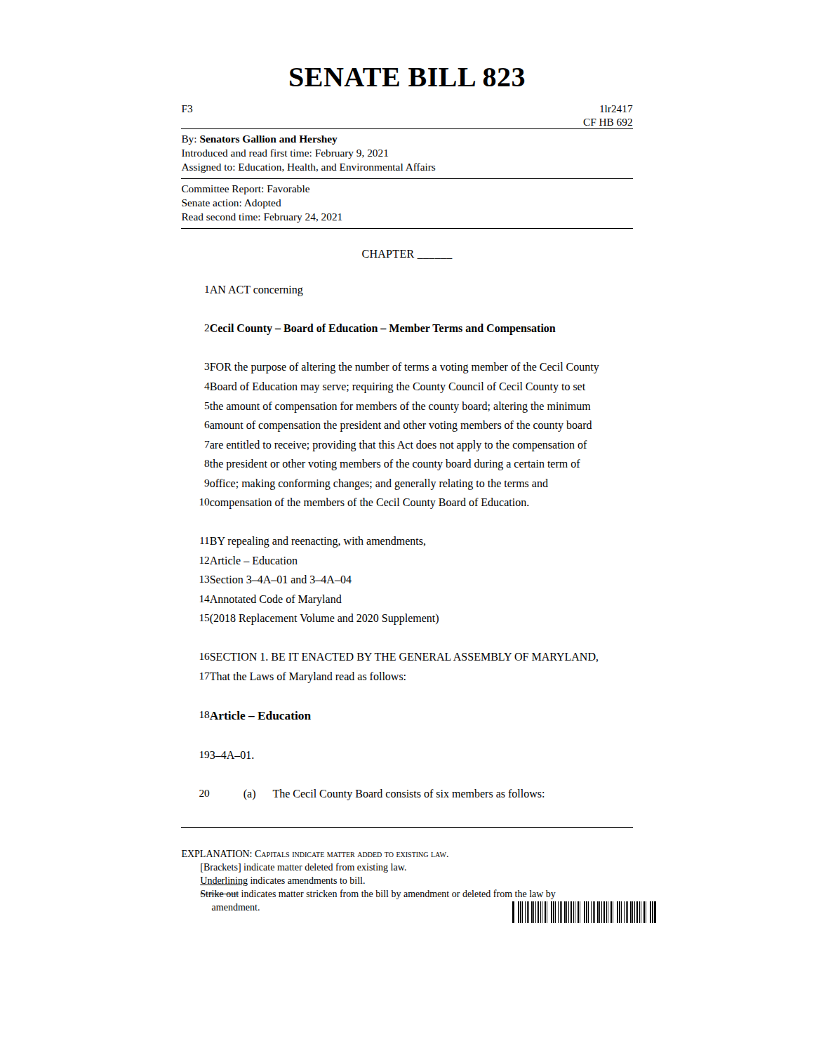SENATE BILL 823
F3
1lr2417
CF HB 692
By: Senators Gallion and Hershey
Introduced and read first time: February 9, 2021
Assigned to: Education, Health, and Environmental Affairs
Committee Report: Favorable
Senate action: Adopted
Read second time: February 24, 2021
CHAPTER ______
| 1 | AN ACT concerning |
| 2 | Cecil County – Board of Education – Member Terms and Compensation |
| 3 | FOR the purpose of altering the number of terms a voting member of the Cecil County |
| 4 | Board of Education may serve; requiring the County Council of Cecil County to set |
| 5 | the amount of compensation for members of the county board; altering the minimum |
| 6 | amount of compensation the president and other voting members of the county board |
| 7 | are entitled to receive; providing that this Act does not apply to the compensation of |
| 8 | the president or other voting members of the county board during a certain term of |
| 9 | office; making conforming changes; and generally relating to the terms and |
| 10 | compensation of the members of the Cecil County Board of Education. |
| 11 | BY repealing and reenacting, with amendments, |
| 12 | Article – Education |
| 13 | Section 3–4A–01 and 3–4A–04 |
| 14 | Annotated Code of Maryland |
| 15 | (2018 Replacement Volume and 2020 Supplement) |
| 16 | SECTION 1. BE IT ENACTED BY THE GENERAL ASSEMBLY OF MARYLAND, |
| 17 | That the Laws of Maryland read as follows: |
| 18 | Article – Education |
| 19 | 3–4A–01. |
| 20 | (a) The Cecil County Board consists of six members as follows: |
EXPLANATION: Capitals indicate matter added to existing law.
[Brackets] indicate matter deleted from existing law.
Underlining indicates amendments to bill.
Strike out indicates matter stricken from the bill by amendment or deleted from the law by
amendment.